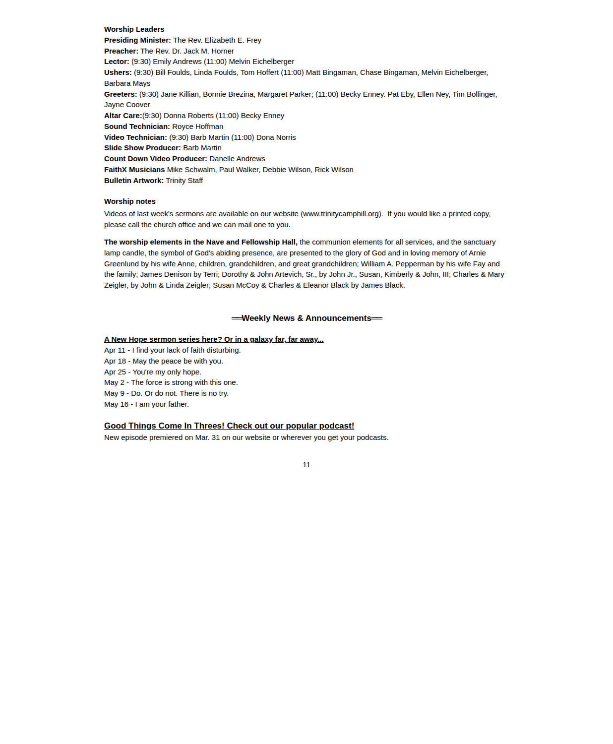Worship Leaders
Presiding Minister: The Rev. Elizabeth E. Frey
Preacher: The Rev. Dr. Jack M. Horner
Lector: (9:30) Emily Andrews (11:00) Melvin Eichelberger
Ushers: (9:30) Bill Foulds, Linda Foulds, Tom Hoffert (11:00) Matt Bingaman, Chase Bingaman, Melvin Eichelberger, Barbara Mays
Greeters: (9:30) Jane Killian, Bonnie Brezina, Margaret Parker; (11:00) Becky Enney. Pat Eby, Ellen Ney, Tim Bollinger, Jayne Coover
Altar Care:(9:30) Donna Roberts (11:00) Becky Enney
Sound Technician: Royce Hoffman
Video Technician: (9:30) Barb Martin (11:00) Dona Norris
Slide Show Producer: Barb Martin
Count Down Video Producer: Danelle Andrews
FaithX Musicians Mike Schwalm, Paul Walker, Debbie Wilson, Rick Wilson
Bulletin Artwork: Trinity Staff
Worship notes
Videos of last week's sermons are available on our website (www.trinitycamphill.org). If you would like a printed copy, please call the church office and we can mail one to you.
The worship elements in the Nave and Fellowship Hall, the communion elements for all services, and the sanctuary lamp candle, the symbol of God's abiding presence, are presented to the glory of God and in loving memory of Arnie Greenlund by his wife Anne, children, grandchildren, and great grandchildren; William A. Pepperman by his wife Fay and the family; James Denison by Terri; Dorothy & John Artevich, Sr., by John Jr., Susan, Kimberly & John, III; Charles & Mary Zeigler, by John & Linda Zeigler; Susan McCoy & Charles & Eleanor Black by James Black.
══Weekly News & Announcements══
A New Hope sermon series here? Or in a galaxy far, far away...
Apr 11 - I find your lack of faith disturbing.
Apr 18 - May the peace be with you.
Apr 25 - You're my only hope.
May 2 - The force is strong with this one.
May 9 - Do. Or do not. There is no try.
May 16 - I am your father.
Good Things Come In Threes! Check out our popular podcast!
New episode premiered on Mar. 31 on our website or wherever you get your podcasts.
11